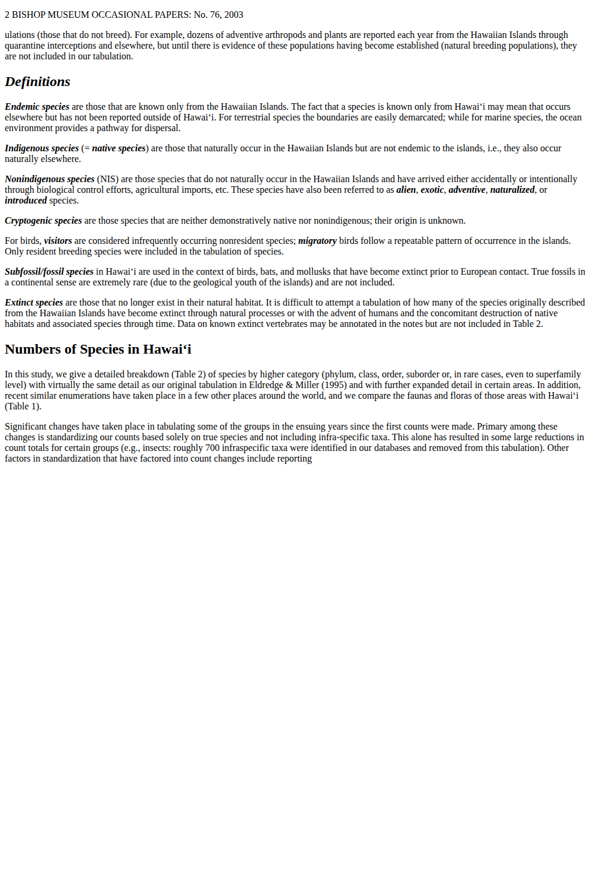2 BISHOP MUSEUM OCCASIONAL PAPERS: No. 76, 2003
ulations (those that do not breed). For example, dozens of adventive arthropods and plants are reported each year from the Hawaiian Islands through quarantine interceptions and elsewhere, but until there is evidence of these populations having become established (natural breeding populations), they are not included in our tabulation.
Definitions
Endemic species are those that are known only from the Hawaiian Islands. The fact that a species is known only from Hawai‘i may mean that occurs elsewhere but has not been reported outside of Hawai‘i. For terrestrial species the boundaries are easily demarcated; while for marine species, the ocean environment provides a pathway for dispersal.
Indigenous species (= native species) are those that naturally occur in the Hawaiian Islands but are not endemic to the islands, i.e., they also occur naturally elsewhere.
Nonindigenous species (NIS) are those species that do not naturally occur in the Hawaiian Islands and have arrived either accidentally or intentionally through biological control efforts, agricultural imports, etc. These species have also been referred to as alien, exotic, adventive, naturalized, or introduced species.
Cryptogenic species are those species that are neither demonstratively native nor nonindigenous; their origin is unknown.
For birds, visitors are considered infrequently occurring nonresident species; migratory birds follow a repeatable pattern of occurrence in the islands. Only resident breeding species were included in the tabulation of species.
Subfossil/fossil species in Hawai‘i are used in the context of birds, bats, and mollusks that have become extinct prior to European contact. True fossils in a continental sense are extremely rare (due to the geological youth of the islands) and are not included.
Extinct species are those that no longer exist in their natural habitat. It is difficult to attempt a tabulation of how many of the species originally described from the Hawaiian Islands have become extinct through natural processes or with the advent of humans and the concomitant destruction of native habitats and associated species through time. Data on known extinct vertebrates may be annotated in the notes but are not included in Table 2.
Numbers of Species in Hawai‘i
In this study, we give a detailed breakdown (Table 2) of species by higher category (phylum, class, order, suborder or, in rare cases, even to superfamily level) with virtually the same detail as our original tabulation in Eldredge & Miller (1995) and with further expanded detail in certain areas. In addition, recent similar enumerations have taken place in a few other places around the world, and we compare the faunas and floras of those areas with Hawai‘i (Table 1).
Significant changes have taken place in tabulating some of the groups in the ensuing years since the first counts were made. Primary among these changes is standardizing our counts based solely on true species and not including infra-specific taxa. This alone has resulted in some large reductions in count totals for certain groups (e.g., insects: roughly 700 infraspecific taxa were identified in our databases and removed from this tabulation). Other factors in standardization that have factored into count changes include reporting